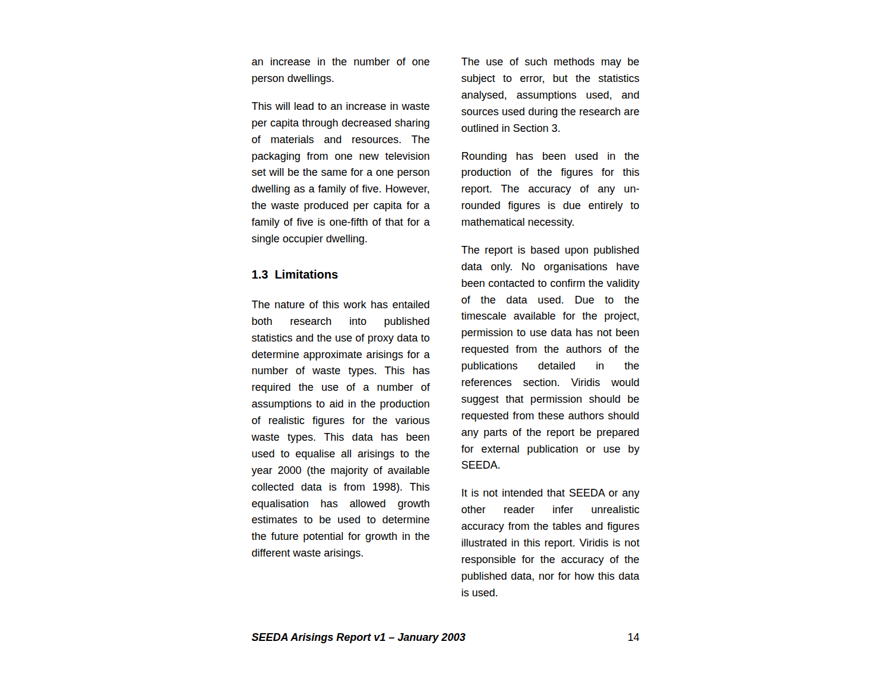an increase in the number of one person dwellings.
This will lead to an increase in waste per capita through decreased sharing of materials and resources. The packaging from one new television set will be the same for a one person dwelling as a family of five. However, the waste produced per capita for a family of five is one-fifth of that for a single occupier dwelling.
1.3 Limitations
The nature of this work has entailed both research into published statistics and the use of proxy data to determine approximate arisings for a number of waste types. This has required the use of a number of assumptions to aid in the production of realistic figures for the various waste types. This data has been used to equalise all arisings to the year 2000 (the majority of available collected data is from 1998). This equalisation has allowed growth estimates to be used to determine the future potential for growth in the different waste arisings.
The use of such methods may be subject to error, but the statistics analysed, assumptions used, and sources used during the research are outlined in Section 3.
Rounding has been used in the production of the figures for this report. The accuracy of any un-rounded figures is due entirely to mathematical necessity.
The report is based upon published data only. No organisations have been contacted to confirm the validity of the data used. Due to the timescale available for the project, permission to use data has not been requested from the authors of the publications detailed in the references section. Viridis would suggest that permission should be requested from these authors should any parts of the report be prepared for external publication or use by SEEDA.
It is not intended that SEEDA or any other reader infer unrealistic accuracy from the tables and figures illustrated in this report. Viridis is not responsible for the accuracy of the published data, nor for how this data is used.
SEEDA Arisings Report v1 – January 2003
14